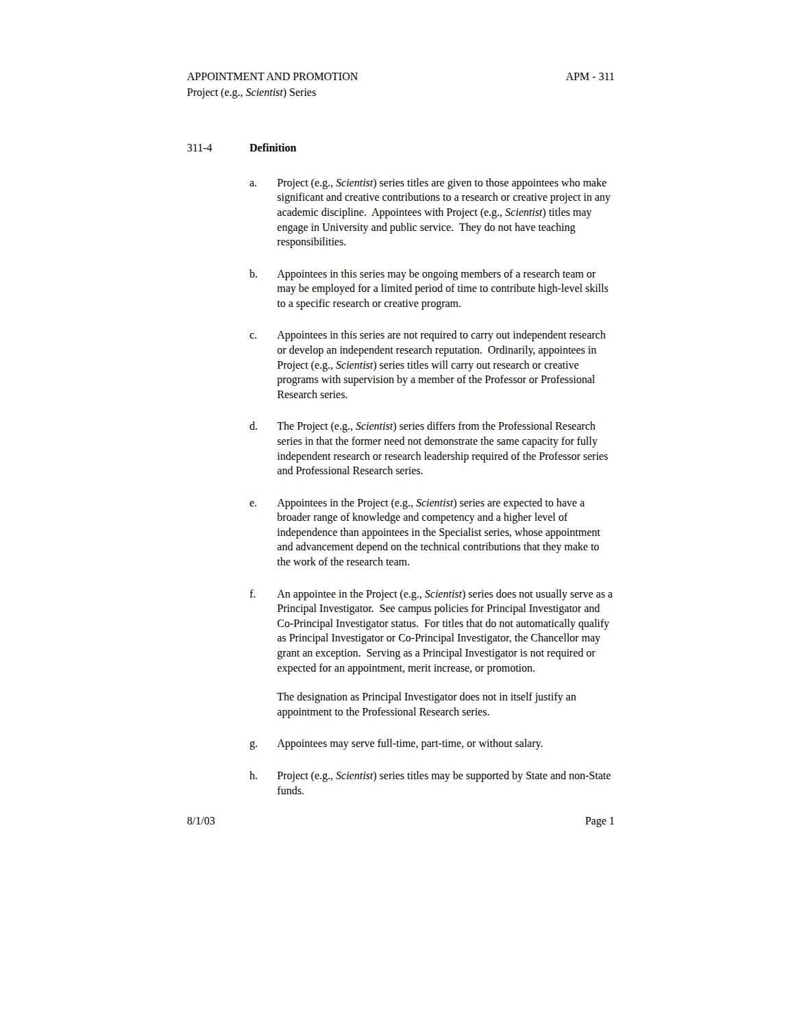Appointment and Promotion
APM - 311
Project (e.g., Scientist) Series
311-4
Definition
a.
Project (e.g., Scientist) series titles are given to those appointees who make significant and creative contributions to a research or creative project in any academic discipline. Appointees with Project (e.g., Scientist) titles may engage in University and public service. They do not have teaching responsibilities.
b.
Appointees in this series may be ongoing members of a research team or may be employed for a limited period of time to contribute high-level skills to a specific research or creative program.
c.
Appointees in this series are not required to carry out independent research or develop an independent research reputation. Ordinarily, appointees in Project (e.g., Scientist) series titles will carry out research or creative programs with supervision by a member of the Professor or Professional Research series.
d.
The Project (e.g., Scientist) series differs from the Professional Research series in that the former need not demonstrate the same capacity for fully independent research or research leadership required of the Professor series and Professional Research series.
e.
Appointees in the Project (e.g., Scientist) series are expected to have a broader range of knowledge and competency and a higher level of independence than appointees in the Specialist series, whose appointment and advancement depend on the technical contributions that they make to the work of the research team.
f.
An appointee in the Project (e.g., Scientist) series does not usually serve as a Principal Investigator. See campus policies for Principal Investigator and Co-Principal Investigator status. For titles that do not automatically qualify as Principal Investigator or Co-Principal Investigator, the Chancellor may grant an exception. Serving as a Principal Investigator is not required or expected for an appointment, merit increase, or promotion.
The designation as Principal Investigator does not in itself justify an appointment to the Professional Research series.
g.
Appointees may serve full-time, part-time, or without salary.
h.
Project (e.g., Scientist) series titles may be supported by State and non-State funds.
8/1/03
Page 1